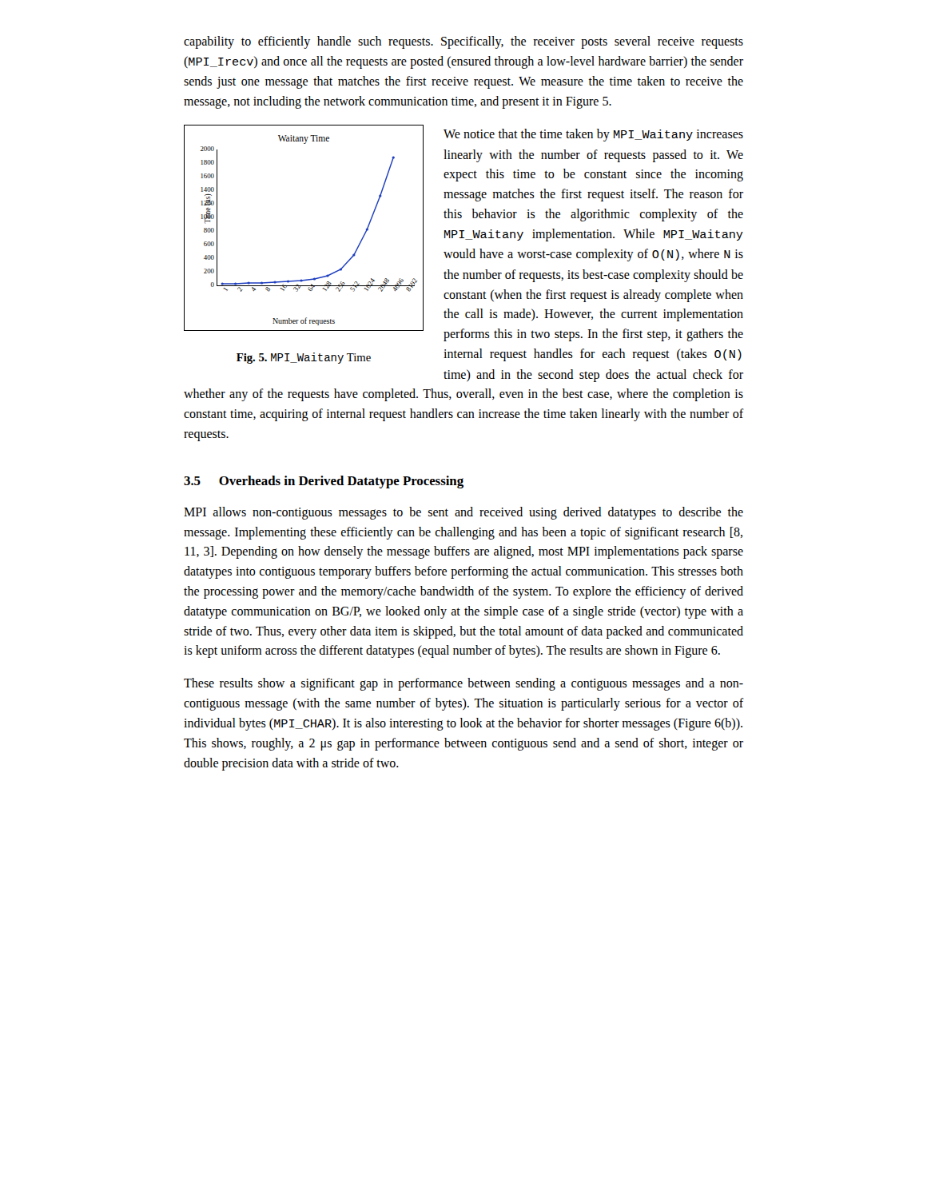capability to efficiently handle such requests. Specifically, the receiver posts several receive requests (MPI_Irecv) and once all the requests are posted (ensured through a low-level hardware barrier) the sender sends just one message that matches the first receive request. We measure the time taken to receive the message, not including the network communication time, and present it in Figure 5.
Waitany Time
Time (us)
2000 1800 1600 1400 1200 1000 800 600 400 200 0
1 2 4 8 16 32 64 128 256 512 1024 2048 4096 8192
Number of requests
Fig. 5. MPI_Waitany Time
We notice that the time taken by MPI_Waitany increases linearly with the number of requests passed to it. We expect this time to be constant since the incoming message matches the first request itself. The reason for this behavior is the algorithmic complexity of the MPI_Waitany implementation. While MPI_Waitany would have a worst-case complexity of O(N), where N is the number of requests, its best-case complexity should be constant (when the first request is already complete when the call is made). However, the current implementation performs this in two steps. In the first step, it gathers the internal request handles for each request (takes O(N) time) and in the second step does the actual check for whether any of the requests have completed. Thus, overall, even in the best case, where the completion is constant time, acquiring of internal request handlers can increase the time taken linearly with the number of requests.
3.5 Overheads in Derived Datatype Processing
MPI allows non-contiguous messages to be sent and received using derived datatypes to describe the message. Implementing these efficiently can be challenging and has been a topic of significant research [8, 11, 3]. Depending on how densely the message buffers are aligned, most MPI implementations pack sparse datatypes into contiguous temporary buffers before performing the actual communication. This stresses both the processing power and the memory/cache bandwidth of the system. To explore the efficiency of derived datatype communication on BG/P, we looked only at the simple case of a single stride (vector) type with a stride of two. Thus, every other data item is skipped, but the total amount of data packed and communicated is kept uniform across the different datatypes (equal number of bytes). The results are shown in Figure 6.
These results show a significant gap in performance between sending a contiguous messages and a non-contiguous message (with the same number of bytes). The situation is particularly serious for a vector of individual bytes (MPI_CHAR). It is also interesting to look at the behavior for shorter messages (Figure 6(b)). This shows, roughly, a 2 μs gap in performance between contiguous send and a send of short, integer or double precision data with a stride of two.